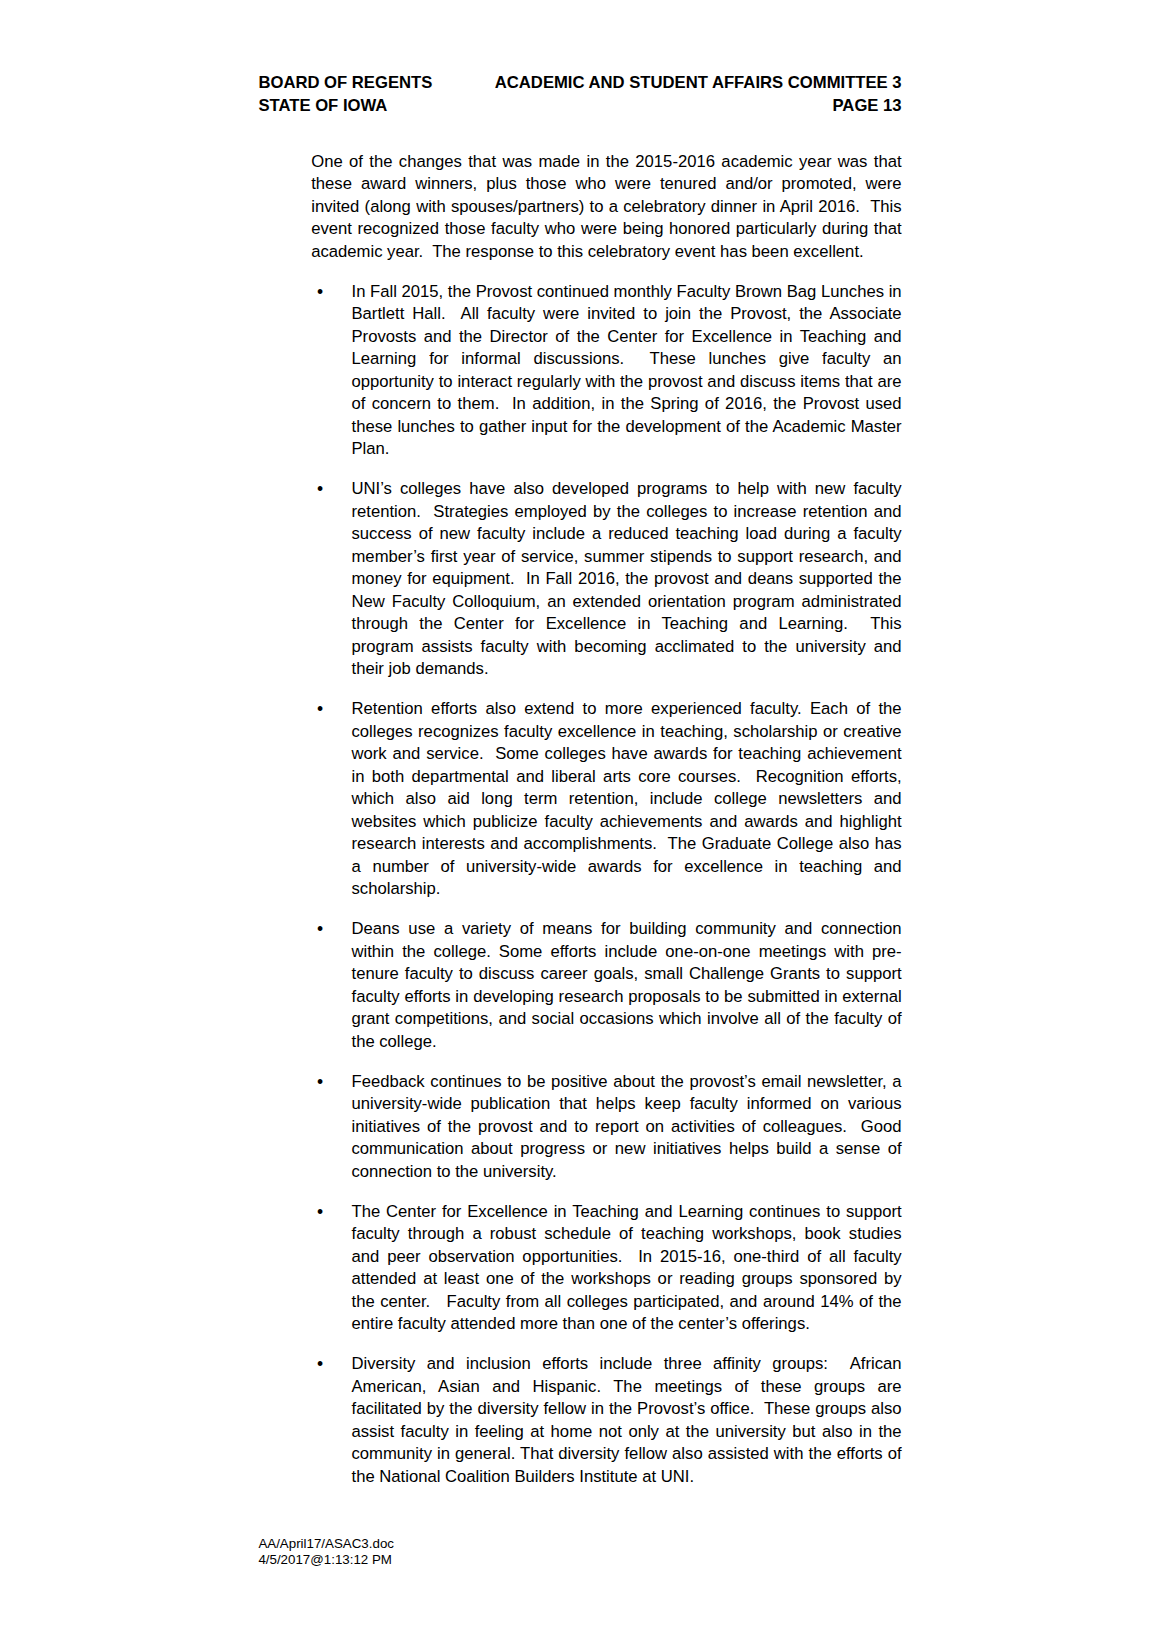| BOARD OF REGENTS | ACADEMIC AND STUDENT AFFAIRS COMMITTEE 3 |
| STATE OF IOWA | PAGE 13 |
One of the changes that was made in the 2015-2016 academic year was that these award winners, plus those who were tenured and/or promoted, were invited (along with spouses/partners) to a celebratory dinner in April 2016. This event recognized those faculty who were being honored particularly during that academic year. The response to this celebratory event has been excellent.
In Fall 2015, the Provost continued monthly Faculty Brown Bag Lunches in Bartlett Hall. All faculty were invited to join the Provost, the Associate Provosts and the Director of the Center for Excellence in Teaching and Learning for informal discussions. These lunches give faculty an opportunity to interact regularly with the provost and discuss items that are of concern to them. In addition, in the Spring of 2016, the Provost used these lunches to gather input for the development of the Academic Master Plan.
UNI’s colleges have also developed programs to help with new faculty retention. Strategies employed by the colleges to increase retention and success of new faculty include a reduced teaching load during a faculty member’s first year of service, summer stipends to support research, and money for equipment. In Fall 2016, the provost and deans supported the New Faculty Colloquium, an extended orientation program administrated through the Center for Excellence in Teaching and Learning. This program assists faculty with becoming acclimated to the university and their job demands.
Retention efforts also extend to more experienced faculty. Each of the colleges recognizes faculty excellence in teaching, scholarship or creative work and service. Some colleges have awards for teaching achievement in both departmental and liberal arts core courses. Recognition efforts, which also aid long term retention, include college newsletters and websites which publicize faculty achievements and awards and highlight research interests and accomplishments. The Graduate College also has a number of university-wide awards for excellence in teaching and scholarship.
Deans use a variety of means for building community and connection within the college. Some efforts include one-on-one meetings with pre-tenure faculty to discuss career goals, small Challenge Grants to support faculty efforts in developing research proposals to be submitted in external grant competitions, and social occasions which involve all of the faculty of the college.
Feedback continues to be positive about the provost’s email newsletter, a university-wide publication that helps keep faculty informed on various initiatives of the provost and to report on activities of colleagues. Good communication about progress or new initiatives helps build a sense of connection to the university.
The Center for Excellence in Teaching and Learning continues to support faculty through a robust schedule of teaching workshops, book studies and peer observation opportunities. In 2015-16, one-third of all faculty attended at least one of the workshops or reading groups sponsored by the center. Faculty from all colleges participated, and around 14% of the entire faculty attended more than one of the center’s offerings.
Diversity and inclusion efforts include three affinity groups: African American, Asian and Hispanic. The meetings of these groups are facilitated by the diversity fellow in the Provost’s office. These groups also assist faculty in feeling at home not only at the university but also in the community in general. That diversity fellow also assisted with the efforts of the National Coalition Builders Institute at UNI.
AA/April17/ASAC3.doc
4/5/2017@1:13:12 PM